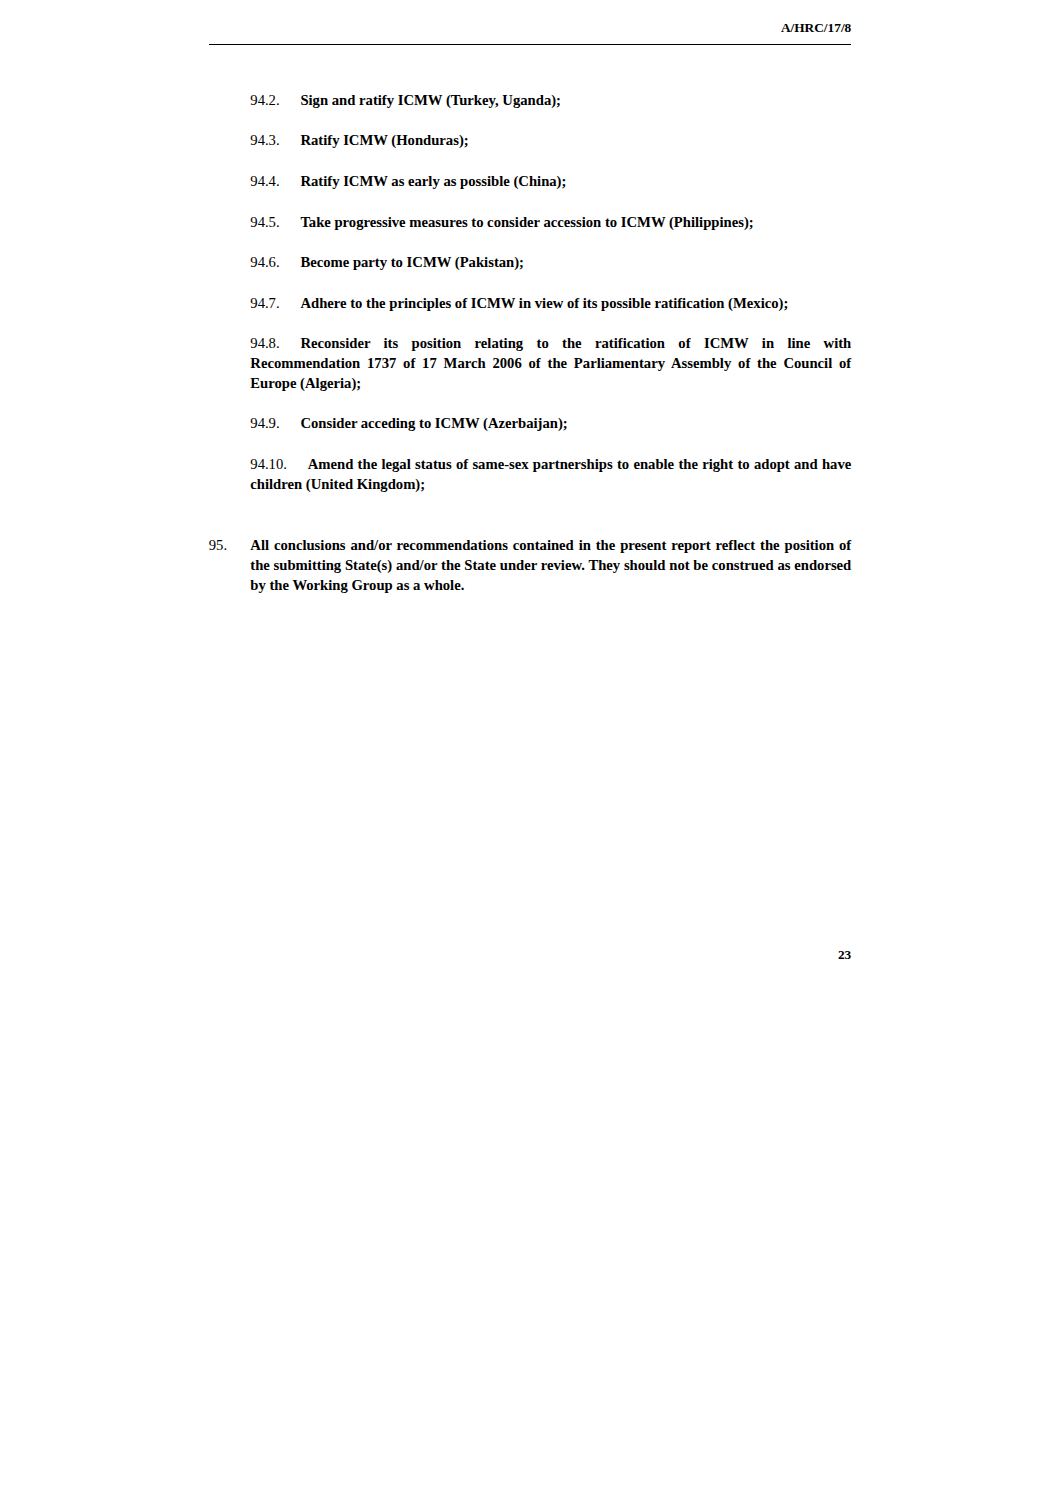A/HRC/17/8
94.2. Sign and ratify ICMW (Turkey, Uganda);
94.3. Ratify ICMW (Honduras);
94.4. Ratify ICMW as early as possible (China);
94.5. Take progressive measures to consider accession to ICMW (Philippines);
94.6. Become party to ICMW (Pakistan);
94.7. Adhere to the principles of ICMW in view of its possible ratification (Mexico);
94.8. Reconsider its position relating to the ratification of ICMW in line with Recommendation 1737 of 17 March 2006 of the Parliamentary Assembly of the Council of Europe (Algeria);
94.9. Consider acceding to ICMW (Azerbaijan);
94.10. Amend the legal status of same-sex partnerships to enable the right to adopt and have children (United Kingdom);
95. All conclusions and/or recommendations contained in the present report reflect the position of the submitting State(s) and/or the State under review. They should not be construed as endorsed by the Working Group as a whole.
23